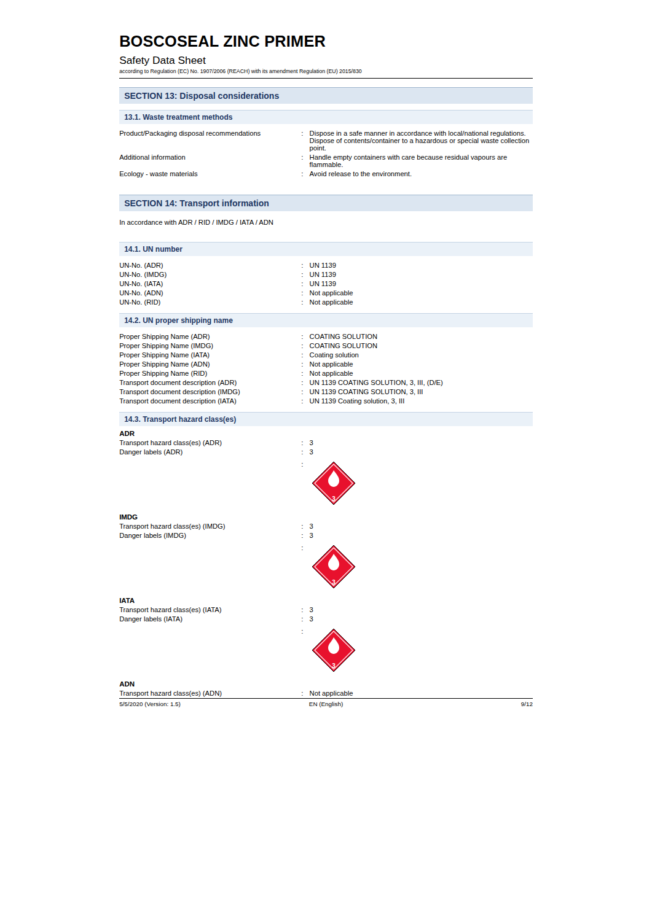BOSCOSEAL ZINC PRIMER
Safety Data Sheet
according to Regulation (EC) No. 1907/2006 (REACH) with its amendment Regulation (EU) 2015/830
SECTION 13: Disposal considerations
13.1. Waste treatment methods
| Product/Packaging disposal recommendations | : | Dispose in a safe manner in accordance with local/national regulations. Dispose of contents/container to a hazardous or special waste collection point. |
| Additional information | : | Handle empty containers with care because residual vapours are flammable. |
| Ecology - waste materials | : | Avoid release to the environment. |
SECTION 14: Transport information
In accordance with ADR / RID / IMDG / IATA / ADN
14.1. UN number
| UN-No. (ADR) | : | UN 1139 |
| UN-No. (IMDG) | : | UN 1139 |
| UN-No. (IATA) | : | UN 1139 |
| UN-No. (ADN) | : | Not applicable |
| UN-No. (RID) | : | Not applicable |
14.2. UN proper shipping name
| Proper Shipping Name (ADR) | : | COATING SOLUTION |
| Proper Shipping Name (IMDG) | : | COATING SOLUTION |
| Proper Shipping Name (IATA) | : | Coating solution |
| Proper Shipping Name (ADN) | : | Not applicable |
| Proper Shipping Name (RID) | : | Not applicable |
| Transport document description (ADR) | : | UN 1139 COATING SOLUTION, 3, III, (D/E) |
| Transport document description (IMDG) | : | UN 1139 COATING SOLUTION, 3, III |
| Transport document description (IATA) | : | UN 1139 Coating solution, 3, III |
14.3. Transport hazard class(es)
ADR
| Transport hazard class(es) (ADR) | : | 3 |
| Danger labels (ADR) | : | 3 |
:
3
IMDG
| Transport hazard class(es) (IMDG) | : | 3 |
| Danger labels (IMDG) | : | 3 |
:
3
IATA
| Transport hazard class(es) (IATA) | : | 3 |
| Danger labels (IATA) | : | 3 |
:
3
ADN
| Transport hazard class(es) (ADN) | : | Not applicable |
5/5/2020 (Version: 1.5)
EN (English)
9/12